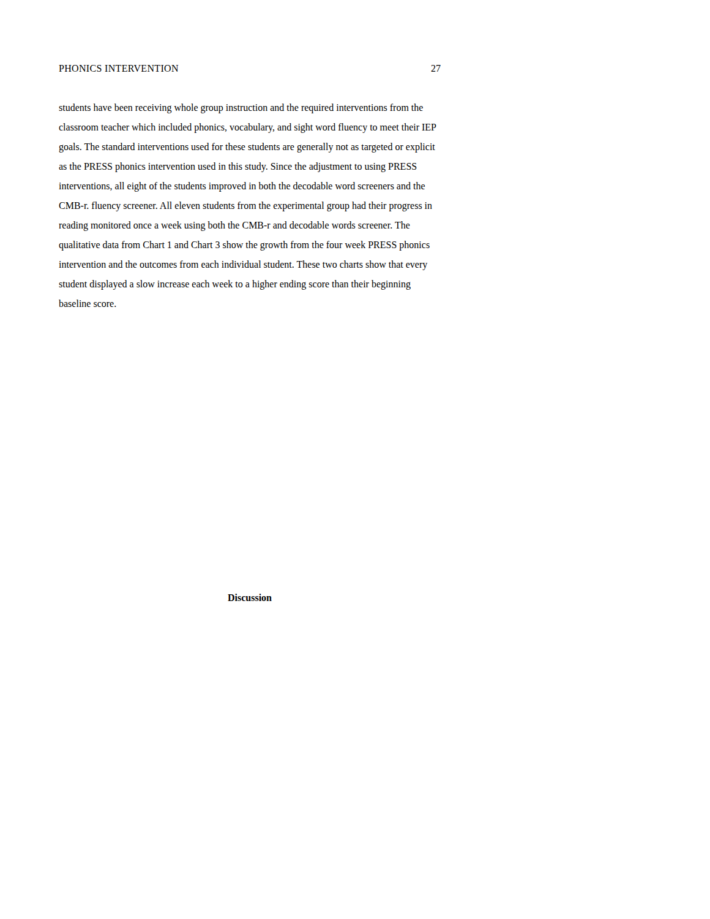Phonics Intervention 27
students have been receiving whole group instruction and the required interventions from the classroom teacher which included phonics, vocabulary, and sight word fluency to meet their IEP goals. The standard interventions used for these students are generally not as targeted or explicit as the PRESS phonics intervention used in this study. Since the adjustment to using PRESS interventions, all eight of the students improved in both the decodable word screeners and the CMB-r. fluency screener. All eleven students from the experimental group had their progress in reading monitored once a week using both the CMB-r and decodable words screener. The qualitative data from Chart 1 and Chart 3 show the growth from the four week PRESS phonics intervention and the outcomes from each individual student. These two charts show that every student displayed a slow increase each week to a higher ending score than their beginning baseline score.
Discussion